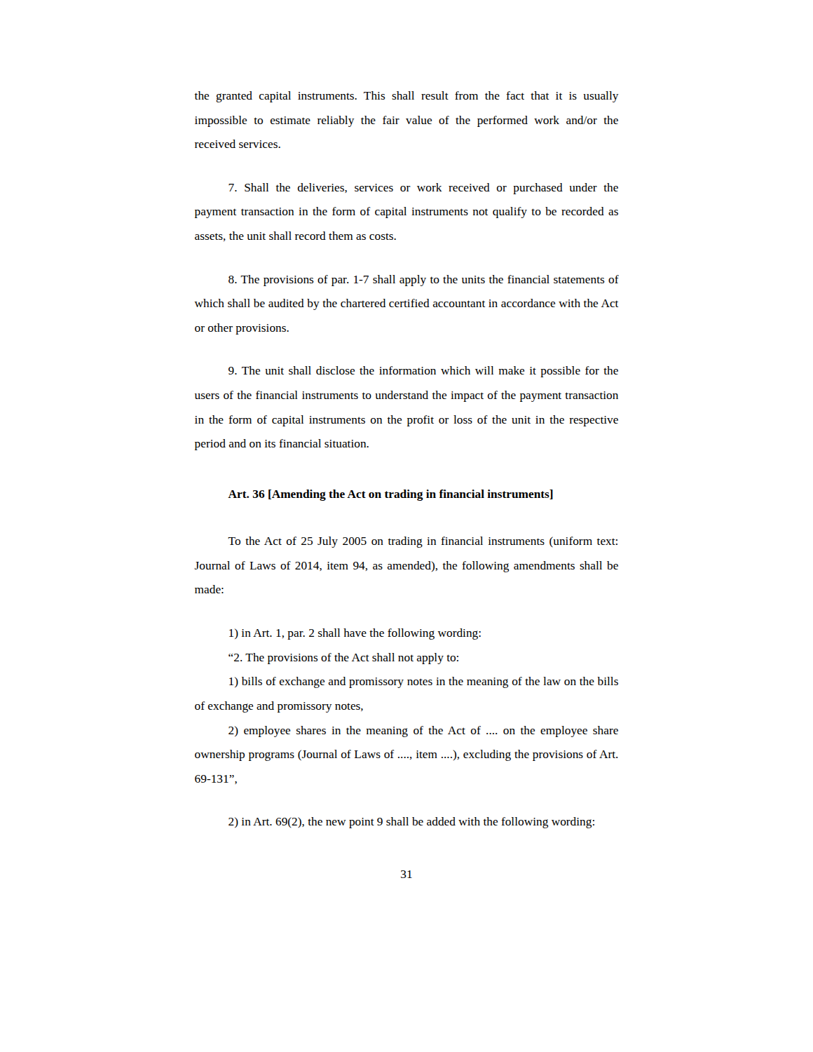the granted capital instruments. This shall result from the fact that it is usually impossible to estimate reliably the fair value of the performed work and/or the received services.
7. Shall the deliveries, services or work received or purchased under the payment transaction in the form of capital instruments not qualify to be recorded as assets, the unit shall record them as costs.
8. The provisions of par. 1-7 shall apply to the units the financial statements of which shall be audited by the chartered certified accountant in accordance with the Act or other provisions.
9. The unit shall disclose the information which will make it possible for the users of the financial instruments to understand the impact of the payment transaction in the form of capital instruments on the profit or loss of the unit in the respective period and on its financial situation.
Art. 36 [Amending the Act on trading in financial instruments]
To the Act of 25 July 2005 on trading in financial instruments (uniform text: Journal of Laws of 2014, item 94, as amended), the following amendments shall be made:
1) in Art. 1, par. 2 shall have the following wording:
“2. The provisions of the Act shall not apply to:
1) bills of exchange and promissory notes in the meaning of the law on the bills of exchange and promissory notes,
2) employee shares in the meaning of the Act of .... on the employee share ownership programs (Journal of Laws of ...., item ....), excluding the provisions of Art. 69-131”,
2) in Art. 69(2), the new point 9 shall be added with the following wording:
31